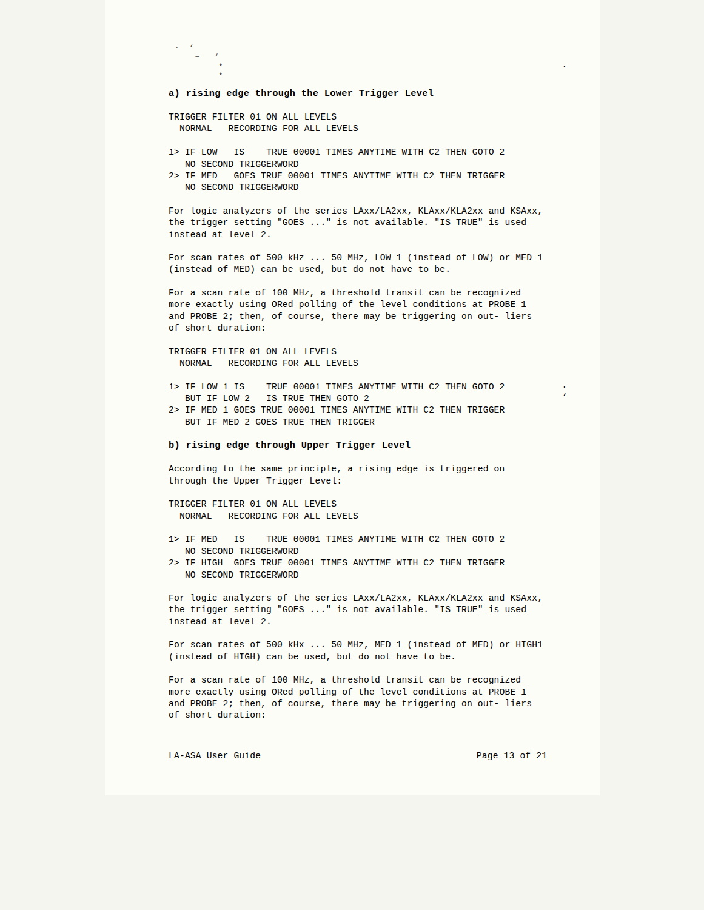· ‘
– ‘
•
•
a) rising edge through the Lower Trigger Level
TRIGGER FILTER 01 ON ALL LEVELS
  NORMAL   RECORDING FOR ALL LEVELS

1> IF LOW   IS    TRUE 00001 TIMES ANYTIME WITH C2 THEN GOTO 2
   NO SECOND TRIGGERWORD
2> IF MED   GOES TRUE 00001 TIMES ANYTIME WITH C2 THEN TRIGGER
   NO SECOND TRIGGERWORD
For logic analyzers of the series LAxx/LA2xx, KLAxx/KLA2xx and KSAxx, the trigger setting "GOES ..." is not available. "IS TRUE" is used instead at level 2.
For scan rates of 500 kHz ... 50 MHz, LOW 1 (instead of LOW) or MED 1 (instead of MED) can be used, but do not have to be.
For a scan rate of 100 MHz, a threshold transit can be recognized more exactly using ORed polling of the level conditions at PROBE 1 and PROBE 2; then, of course, there may be triggering on out- liers of short duration:
TRIGGER FILTER 01 ON ALL LEVELS
  NORMAL   RECORDING FOR ALL LEVELS

1> IF LOW 1 IS    TRUE 00001 TIMES ANYTIME WITH C2 THEN GOTO 2
   BUT IF LOW 2   IS TRUE THEN GOTO 2
2> IF MED 1 GOES TRUE 00001 TIMES ANYTIME WITH C2 THEN TRIGGER
   BUT IF MED 2 GOES TRUE THEN TRIGGER
b) rising edge through Upper Trigger Level
According to the same principle, a rising edge is triggered on through the Upper Trigger Level:
TRIGGER FILTER 01 ON ALL LEVELS
  NORMAL   RECORDING FOR ALL LEVELS

1> IF MED   IS    TRUE 00001 TIMES ANYTIME WITH C2 THEN GOTO 2
   NO SECOND TRIGGERWORD
2> IF HIGH  GOES TRUE 00001 TIMES ANYTIME WITH C2 THEN TRIGGER
   NO SECOND TRIGGERWORD
For logic analyzers of the series LAxx/LA2xx, KLAxx/KLA2xx and KSAxx, the trigger setting "GOES ..." is not available. "IS TRUE" is used instead at level 2.
For scan rates of 500 kHx ... 50 MHz, MED 1 (instead of MED) or HIGH1 (instead of HIGH) can be used, but do not have to be.
For a scan rate of 100 MHz, a threshold transit can be recognized more exactly using ORed polling of the level conditions at PROBE 1 and PROBE 2; then, of course, there may be triggering on out- liers of short duration:
LA-ASA User Guide Page 13 of 21
·
·
‘